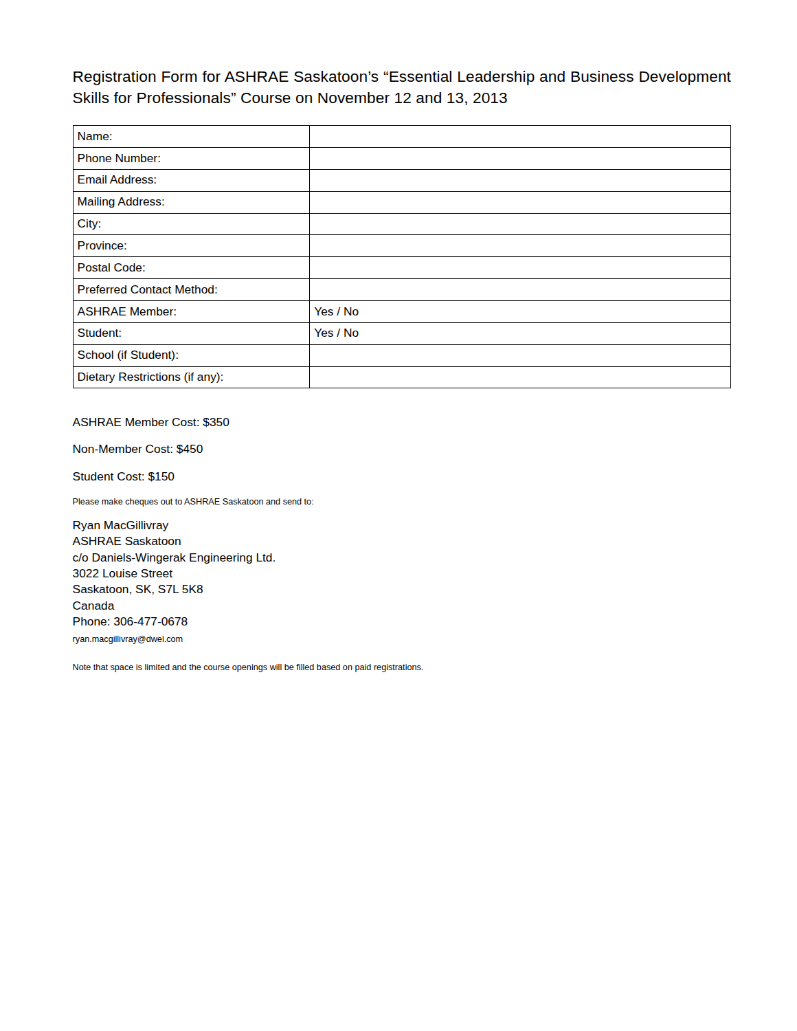Registration Form for ASHRAE Saskatoon’s “Essential Leadership and Business Development Skills for Professionals” Course on November 12 and 13, 2013
| Name: | |
| Phone Number: | |
| Email Address: | |
| Mailing Address: | |
| City: | |
| Province: | |
| Postal Code: | |
| Preferred Contact Method: | |
| ASHRAE Member: | Yes / No |
| Student: | Yes / No |
| School (if Student): | |
| Dietary Restrictions (if any): | |
ASHRAE Member Cost: $350
Non-Member Cost: $450
Student Cost: $150
Please make cheques out to ASHRAE Saskatoon and send to:
Ryan MacGillivray
ASHRAE Saskatoon
c/o Daniels-Wingerak Engineering Ltd.
3022 Louise Street
Saskatoon, SK, S7L 5K8
Canada
Phone: 306-477-0678
ryan.macgillivray@dwel.com
Note that space is limited and the course openings will be filled based on paid registrations.